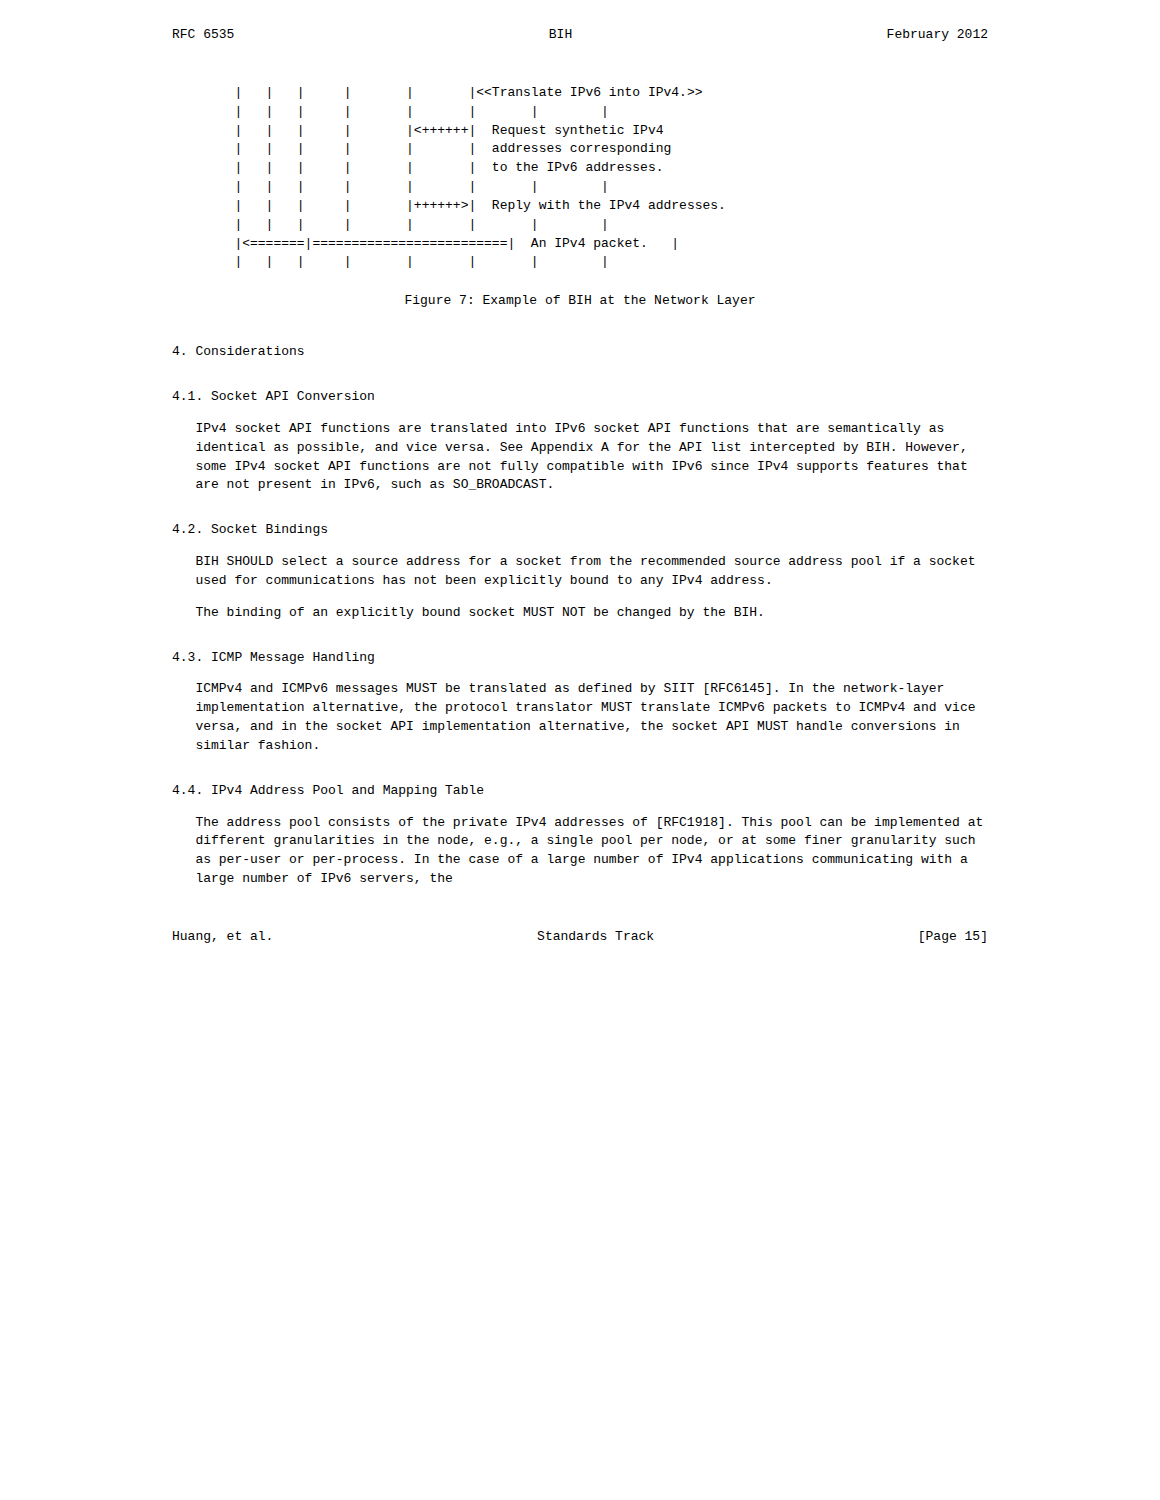RFC 6535 BIH February 2012
        |   |   |     |       |       |<<Translate IPv6 into IPv4.>>
        |   |   |     |       |       |       |        |
        |   |   |     |       |<++++++|  Request synthetic IPv4
        |   |   |     |       |       |  addresses corresponding
        |   |   |     |       |       |  to the IPv6 addresses.
        |   |   |     |       |       |       |        |
        |   |   |     |       |++++++>|  Reply with the IPv4 addresses.
        |   |   |     |       |       |       |        |
        |<=======|=========================|  An IPv4 packet.   |
        |   |   |     |       |       |       |        |
Figure 7: Example of BIH at the Network Layer
4. Considerations
4.1. Socket API Conversion
IPv4 socket API functions are translated into IPv6 socket API functions that are semantically as identical as possible, and vice versa. See Appendix A for the API list intercepted by BIH. However, some IPv4 socket API functions are not fully compatible with IPv6 since IPv4 supports features that are not present in IPv6, such as SO_BROADCAST.
4.2. Socket Bindings
BIH SHOULD select a source address for a socket from the recommended source address pool if a socket used for communications has not been explicitly bound to any IPv4 address.
The binding of an explicitly bound socket MUST NOT be changed by the BIH.
4.3. ICMP Message Handling
ICMPv4 and ICMPv6 messages MUST be translated as defined by SIIT [RFC6145]. In the network-layer implementation alternative, the protocol translator MUST translate ICMPv6 packets to ICMPv4 and vice versa, and in the socket API implementation alternative, the socket API MUST handle conversions in similar fashion.
4.4. IPv4 Address Pool and Mapping Table
The address pool consists of the private IPv4 addresses of [RFC1918]. This pool can be implemented at different granularities in the node, e.g., a single pool per node, or at some finer granularity such as per-user or per-process. In the case of a large number of IPv4 applications communicating with a large number of IPv6 servers, the
Huang, et al. Standards Track [Page 15]